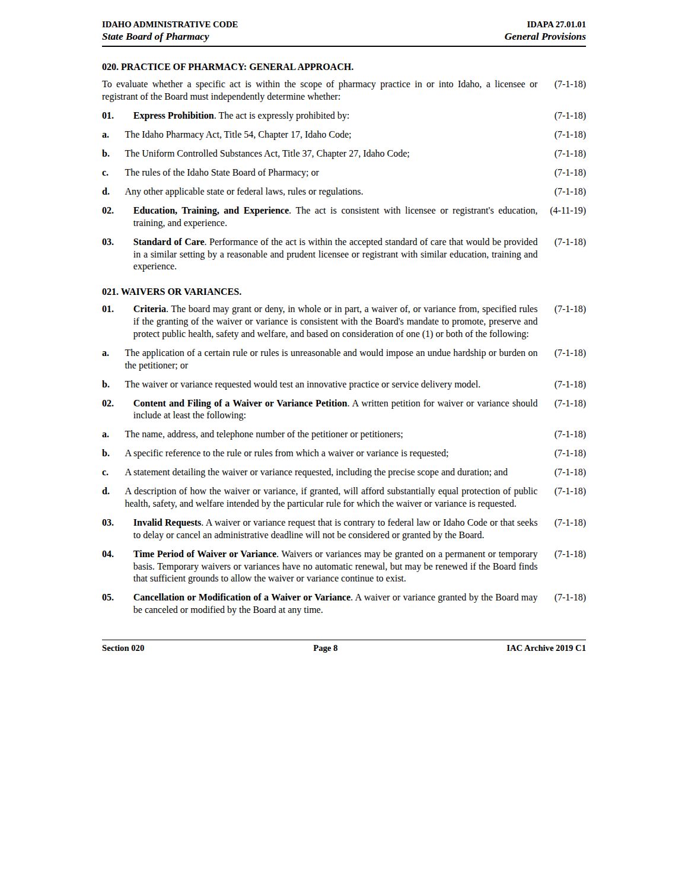IDAHO ADMINISTRATIVE CODE
State Board of Pharmacy
IDAPA 27.01.01
General Provisions
020. PRACTICE OF PHARMACY: GENERAL APPROACH.
| To evaluate whether a specific act is within the scope of pharmacy practice in or into Idaho, a licensee or registrant of the Board must independently determine whether: | (7-1-18) |
| 01. | Express Prohibition . The act is expressly prohibited by: | (7-1-18) |
| a. | The Idaho Pharmacy Act, Title 54, Chapter 17, Idaho Code; | (7-1-18) |
| b. | The Uniform Controlled Substances Act, Title 37, Chapter 27, Idaho Code; | (7-1-18) |
| c. | The rules of the Idaho State Board of Pharmacy; or | (7-1-18) |
| d. | Any other applicable state or federal laws, rules or regulations. | (7-1-18) |
| 02. | Education, Training, and Experience . The act is consistent with licensee or registrant's education, training, and experience. | (4-11-19) |
| 03. | Standard of Care . Performance of the act is within the accepted standard of care that would be provided in a similar setting by a reasonable and prudent licensee or registrant with similar education, training and experience. | (7-1-18) |
021. WAIVERS OR VARIANCES.
| 01. | Criteria . The board may grant or deny, in whole or in part, a waiver of, or variance from, specified rules if the granting of the waiver or variance is consistent with the Board's mandate to promote, preserve and protect public health, safety and welfare, and based on consideration of one (1) or both of the following: | (7-1-18) |
| a. | The application of a certain rule or rules is unreasonable and would impose an undue hardship or burden on the petitioner; or | (7-1-18) |
| b. | The waiver or variance requested would test an innovative practice or service delivery model. | (7-1-18) |
| 02. | Content and Filing of a Waiver or Variance Petition . A written petition for waiver or variance should include at least the following: | (7-1-18) |
| a. | The name, address, and telephone number of the petitioner or petitioners; | (7-1-18) |
| b. | A specific reference to the rule or rules from which a waiver or variance is requested; | (7-1-18) |
| c. | A statement detailing the waiver or variance requested, including the precise scope and duration; and | (7-1-18) |
| d. | A description of how the waiver or variance, if granted, will afford substantially equal protection of public health, safety, and welfare intended by the particular rule for which the waiver or variance is requested. | (7-1-18) |
| 03. | Invalid Requests . A waiver or variance request that is contrary to federal law or Idaho Code or that seeks to delay or cancel an administrative deadline will not be considered or granted by the Board. | (7-1-18) |
| 04. | Time Period of Waiver or Variance . Waivers or variances may be granted on a permanent or temporary basis. Temporary waivers or variances have no automatic renewal, but may be renewed if the Board finds that sufficient grounds to allow the waiver or variance continue to exist. | (7-1-18) |
| 05. | Cancellation or Modification of a Waiver or Variance . A waiver or variance granted by the Board may be canceled or modified by the Board at any time. | (7-1-18) |
Section 020
Page 8
IAC Archive 2019 C1